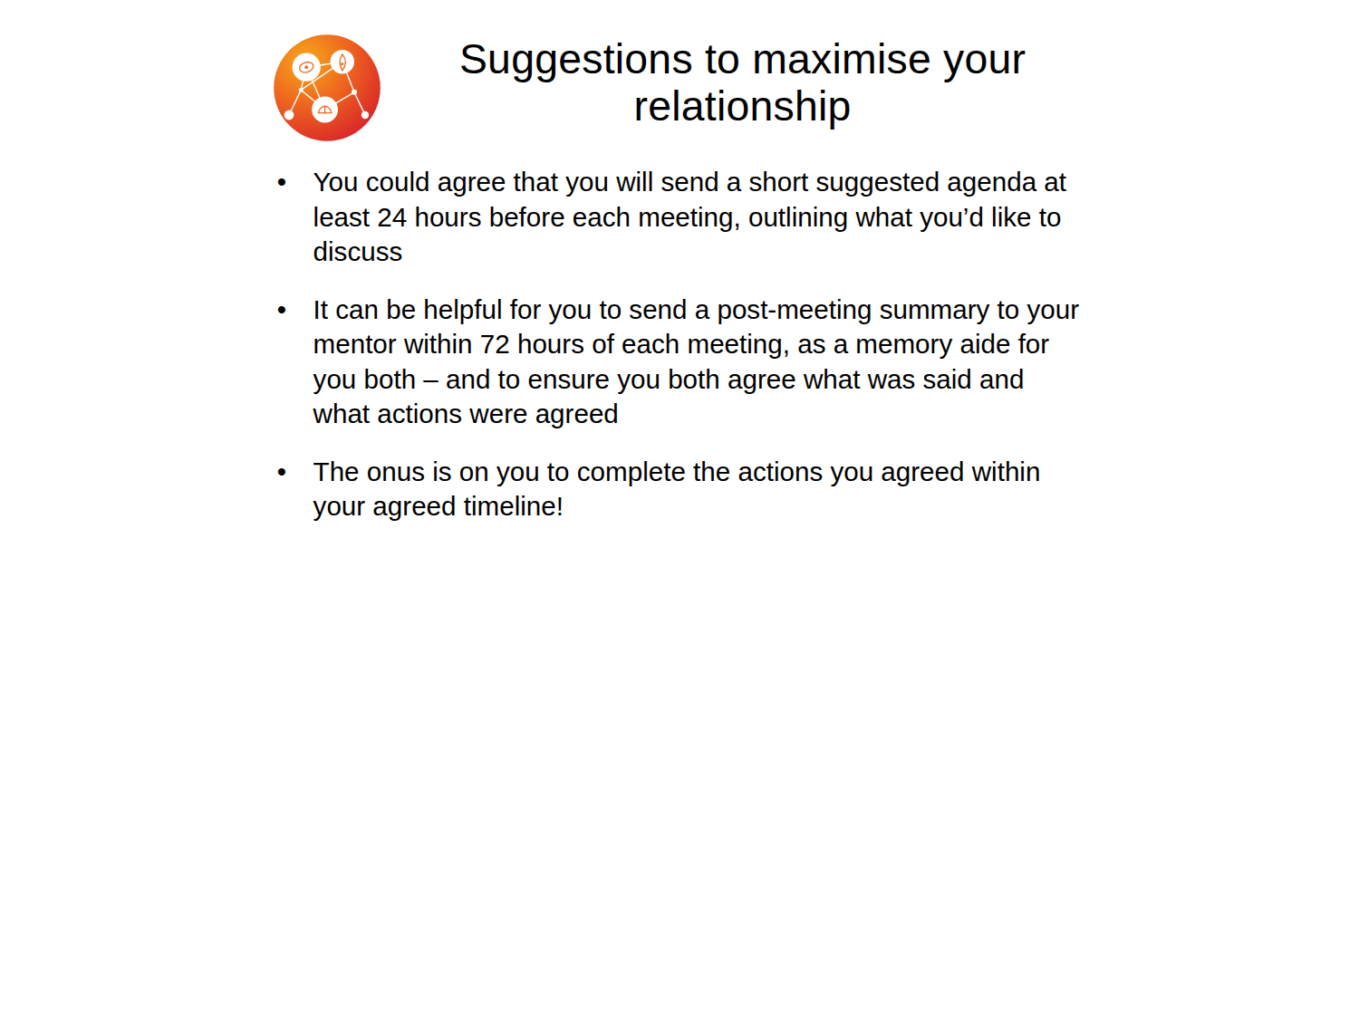Suggestions to maximise your relationship
You could agree that you will send a short suggested agenda at least 24 hours before each meeting, outlining what you’d like to discuss
It can be helpful for you to send a post-meeting summary to your mentor within 72 hours of each meeting, as a memory aide for you both – and to ensure you both agree what was said and what actions were agreed
The onus is on you to complete the actions you agreed within your agreed timeline!